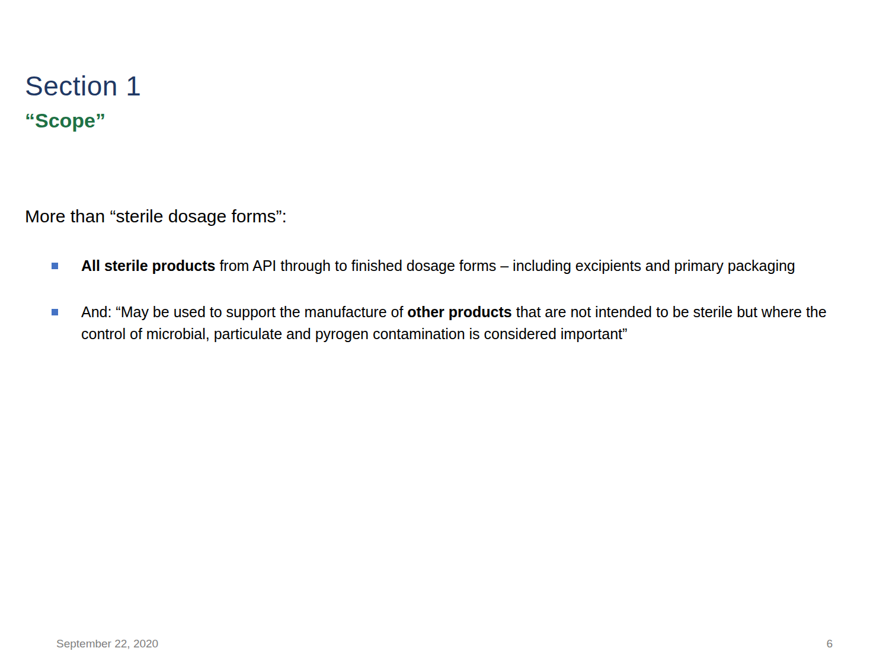Section 1
“Scope”
More than “sterile dosage forms”:
All sterile products from API through to finished dosage forms – including excipients and primary packaging
And: “May be used to support the manufacture of other products that are not intended to be sterile but where the control of microbial, particulate and pyrogen contamination is considered important”
September 22, 2020
6